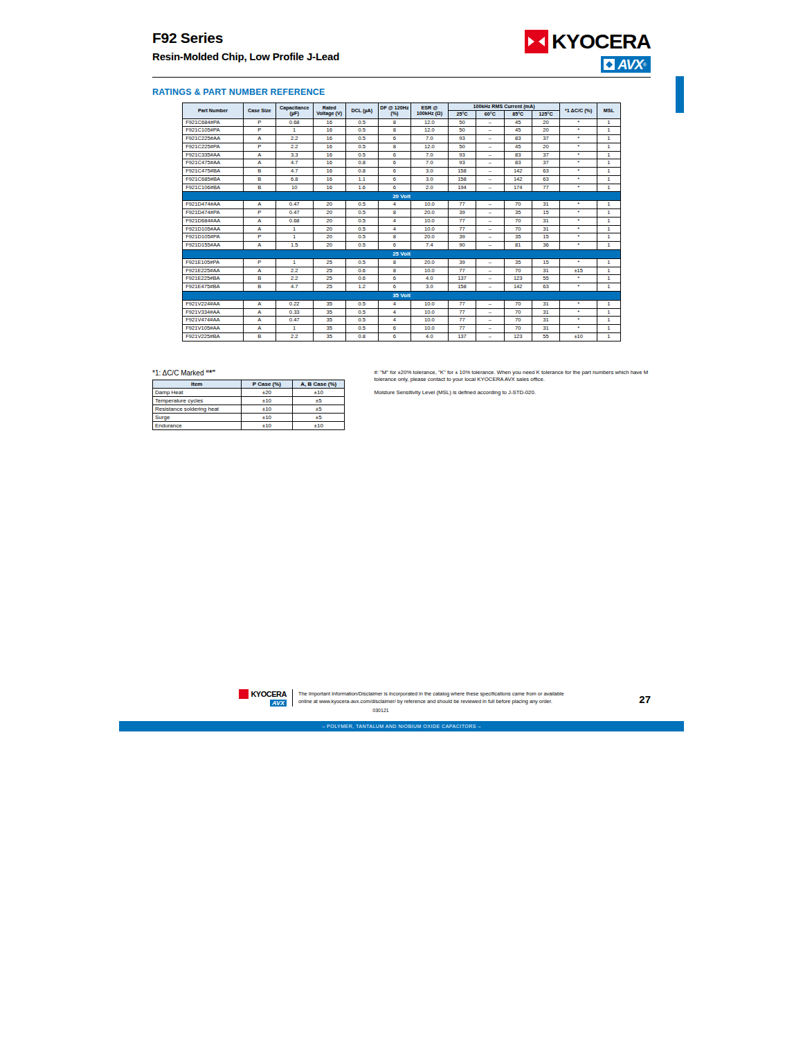F92 Series
Resin-Molded Chip, Low Profile J-Lead
KYOCERA
AVX®
RATINGS & PART NUMBER REFERENCE
| Part Number | Case Size | Capacitance (µF) | Rated Voltage (V) | DCL (µA) | DF @ 120Hz (%) | ESR @ 100kHz (Ω) | 100kHz RMS Current (mA) | *1 ΔC/C (%) | MSL |
| --- | --- | --- | --- | --- | --- | --- | --- | --- | --- |
| 25°C | 60°C | 85°C | 125°C |
| F921C684#PA | P | 0.68 | 16 | 0.5 | 8 | 12.0 | 50 | – | 45 | 20 | * | 1 |
| F921C105#PA | P | 1 | 16 | 0.5 | 8 | 12.0 | 50 | – | 45 | 20 | * | 1 |
| F921C225#AA | A | 2.2 | 16 | 0.5 | 6 | 7.0 | 93 | – | 83 | 37 | * | 1 |
| F921C225#PA | P | 2.2 | 16 | 0.5 | 8 | 12.0 | 50 | – | 45 | 20 | * | 1 |
| F921C335#AA | A | 3.3 | 16 | 0.5 | 6 | 7.0 | 93 | – | 83 | 37 | * | 1 |
| F921C475#AA | A | 4.7 | 16 | 0.8 | 6 | 7.0 | 93 | – | 83 | 37 | * | 1 |
| F921C475#BA | B | 4.7 | 16 | 0.8 | 6 | 3.0 | 158 | – | 142 | 63 | * | 1 |
| F921C685#BA | B | 6.8 | 16 | 1.1 | 6 | 3.0 | 158 | – | 142 | 63 | * | 1 |
| F921C106#BA | B | 10 | 16 | 1.6 | 6 | 2.0 | 194 | – | 174 | 77 | * | 1 |
| 20 Volt |
| F921D474#AA | A | 0.47 | 20 | 0.5 | 4 | 10.0 | 77 | – | 70 | 31 | * | 1 |
| F921D474#PA | P | 0.47 | 20 | 0.5 | 8 | 20.0 | 39 | – | 35 | 15 | * | 1 |
| F921D684#AA | A | 0.68 | 20 | 0.5 | 4 | 10.0 | 77 | – | 70 | 31 | * | 1 |
| F921D105#AA | A | 1 | 20 | 0.5 | 4 | 10.0 | 77 | – | 70 | 31 | * | 1 |
| F921D105#PA | P | 1 | 20 | 0.5 | 8 | 20.0 | 39 | – | 35 | 15 | * | 1 |
| F921D155#AA | A | 1.5 | 20 | 0.5 | 6 | 7.4 | 90 | – | 81 | 36 | * | 1 |
| 25 Volt |
| F921E105#PA | P | 1 | 25 | 0.5 | 8 | 20.0 | 39 | – | 35 | 15 | * | 1 |
| F921E225#AA | A | 2.2 | 25 | 0.6 | 8 | 10.0 | 77 | – | 70 | 31 | ±15 | 1 |
| F921E225#BA | B | 2.2 | 25 | 0.6 | 6 | 4.0 | 137 | – | 123 | 55 | * | 1 |
| F921E475#BA | B | 4.7 | 25 | 1.2 | 6 | 3.0 | 158 | – | 142 | 63 | * | 1 |
| 35 Volt |
| F921V224#AA | A | 0.22 | 35 | 0.5 | 4 | 10.0 | 77 | – | 70 | 31 | * | 1 |
| F921V334#AA | A | 0.33 | 35 | 0.5 | 4 | 10.0 | 77 | – | 70 | 31 | * | 1 |
| F921V474#AA | A | 0.47 | 35 | 0.5 | 4 | 10.0 | 77 | – | 70 | 31 | * | 1 |
| F921V105#AA | A | 1 | 35 | 0.5 | 6 | 10.0 | 77 | – | 70 | 31 | * | 1 |
| F921V225#BA | B | 2.2 | 35 | 0.8 | 6 | 4.0 | 137 | – | 123 | 55 | ±10 | 1 |
*1: ΔC/C Marked “*”
| Item | P Case (%) | A, B Case (%) |
| --- | --- | --- |
| Damp Heat | ±20 | ±10 |
| Temperature cycles | ±10 | ±5 |
| Resistance soldering heat | ±10 | ±5 |
| Surge | ±10 | ±5 |
| Endurance | ±10 | ±10 |
#: "M" for ±20% tolerance, "K" for ± 10% tolerance. When you need K tolerance for the part numbers which have M tolerance only, please contact to your local KYOCERA AVX sales office.
Moisture Sensitivity Level (MSL) is defined according to J-STD-020.
KYOCERA
AVX
The Important Information/Disclaimer is incorporated in the catalog where these specifications came from or available
online at www.kyocera-avx.com/disclaimer/ by reference and should be reviewed in full before placing any order.
27
030121
– POLYMER, TANTALUM AND NIOBIUM OXIDE CAPACITORS –